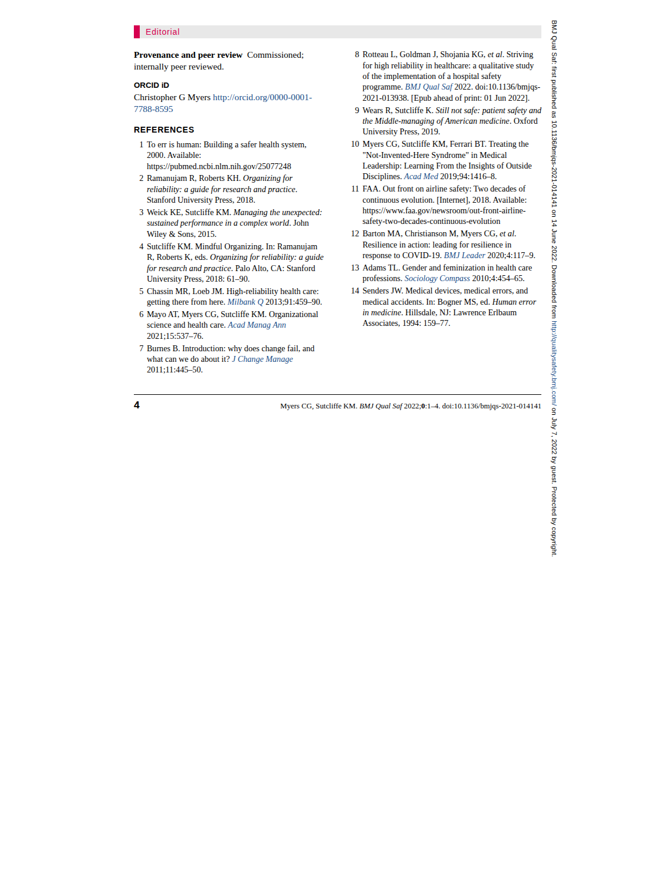Editorial
Provenance and peer review Commissioned; internally peer reviewed.
ORCID iD
Christopher G Myers http://orcid.org/0000-0001-7788-8595
REFERENCES
To err is human: Building a safer health system, 2000. Available: https://pubmed.ncbi.nlm.nih.gov/25077248
Ramanujam R, Roberts KH. Organizing for reliability: a guide for research and practice. Stanford University Press, 2018.
Weick KE, Sutcliffe KM. Managing the unexpected: sustained performance in a complex world. John Wiley & Sons, 2015.
Sutcliffe KM. Mindful Organizing. In: Ramanujam R, Roberts K, eds. Organizing for reliability: a guide for research and practice. Palo Alto, CA: Stanford University Press, 2018: 61–90.
Chassin MR, Loeb JM. High-reliability health care: getting there from here. Milbank Q 2013;91:459–90.
Mayo AT, Myers CG, Sutcliffe KM. Organizational science and health care. Acad Manag Ann 2021;15:537–76.
Burnes B. Introduction: why does change fail, and what can we do about it? J Change Manage 2011;11:445–50.
Rotteau L, Goldman J, Shojania KG, et al. Striving for high reliability in healthcare: a qualitative study of the implementation of a hospital safety programme. BMJ Qual Saf 2022. doi:10.1136/bmjqs-2021-013938. [Epub ahead of print: 01 Jun 2022].
Wears R, Sutcliffe K. Still not safe: patient safety and the Middle-managing of American medicine. Oxford University Press, 2019.
Myers CG, Sutcliffe KM, Ferrari BT. Treating the "Not-Invented-Here Syndrome" in Medical Leadership: Learning From the Insights of Outside Disciplines. Acad Med 2019;94:1416–8.
FAA. Out front on airline safety: Two decades of continuous evolution. [Internet], 2018. Available: https://www.faa.gov/newsroom/out-front-airline-safety-two-decades-continuous-evolution
Barton MA, Christianson M, Myers CG, et al. Resilience in action: leading for resilience in response to COVID-19. BMJ Leader 2020;4:117–9.
Adams TL. Gender and feminization in health care professions. Sociology Compass 2010;4:454–65.
Senders JW. Medical devices, medical errors, and medical accidents. In: Bogner MS, ed. Human error in medicine. Hillsdale, NJ: Lawrence Erlbaum Associates, 1994: 159–77.
4 Myers CG, Sutcliffe KM. BMJ Qual Saf 2022;0:1–4. doi:10.1136/bmjqs-2021-014141
BMJ Qual Saf: first published as 10.1136/bmjqs-2021-014141 on 14 June 2022. Downloaded from http://qualitysafety.bmj.com/ on July 7, 2022 by guest. Protected by copyright.